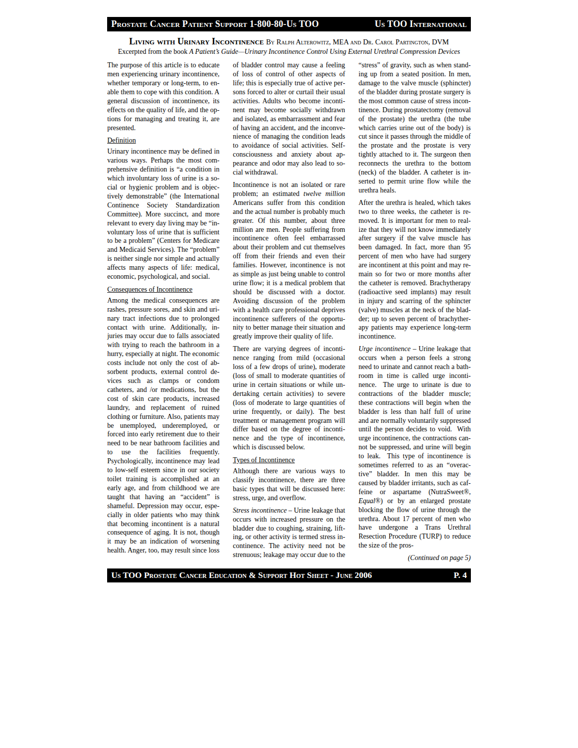Prostate Cancer Patient Support 1-800-80-Us TOO Us TOO International
Living with Urinary Incontinence By Ralph Alterowitz, MEA and Dr. Carol Partington, DVM
Excerpted from the book A Patient’s Guide—Urinary Incontinence Control Using External Urethral Compression Devices
The purpose of this article is to educate men experiencing urinary incontinence, whether temporary or long-term, to enable them to cope with this condition. A general discussion of incontinence, its effects on the quality of life, and the options for managing and treating it, are presented.
Definition
Urinary incontinence may be defined in various ways. Perhaps the most comprehensive definition is “a condition in which involuntary loss of urine is a social or hygienic problem and is objectively demonstrable” (the International Continence Society Standardization Committee). More succinct, and more relevant to every day living may be “involuntary loss of urine that is sufficient to be a problem” (Centers for Medicare and Medicaid Services). The “problem” is neither single nor simple and actually affects many aspects of life: medical, economic, psychological, and social.
Consequences of Incontinence
Among the medical consequences are rashes, pressure sores, and skin and urinary tract infections due to prolonged contact with urine. Additionally, injuries may occur due to falls associated with trying to reach the bathroom in a hurry, especially at night. The economic costs include not only the cost of absorbent products, external control devices such as clamps or condom catheters, and /or medications, but the cost of skin care products, increased laundry, and replacement of ruined clothing or furniture. Also, patients may be unemployed, underemployed, or forced into early retirement due to their need to be near bathroom facilities and to use the facilities frequently. Psychologically, incontinence may lead to low-self esteem since in our society toilet training is accomplished at an early age, and from childhood we are taught that having an “accident” is shameful. Depression may occur, especially in older patients who may think that becoming incontinent is a natural consequence of aging. It is not, though it may be an indication of worsening health. Anger, too, may result since loss of bladder control may cause a feeling of loss of control of other aspects of life; this is especially true of active persons forced to alter or curtail their usual activities. Adults who become incontinent may become socially withdrawn and isolated, as embarrassment and fear of having an accident, and the inconvenience of managing the condition leads to avoidance of social activities. Self-consciousness and anxiety about appearance and odor may also lead to social withdrawal.
Incontinence is not an isolated or rare problem; an estimated twelve million Americans suffer from this condition and the actual number is probably much greater. Of this number, about three million are men. People suffering from incontinence often feel embarrassed about their problem and cut themselves off from their friends and even their families. However, incontinence is not as simple as just being unable to control urine flow; it is a medical problem that should be discussed with a doctor. Avoiding discussion of the problem with a health care professional deprives incontinence sufferers of the opportunity to better manage their situation and greatly improve their quality of life.
There are varying degrees of incontinence ranging from mild (occasional loss of a few drops of urine), moderate (loss of small to moderate quantities of urine in certain situations or while undertaking certain activities) to severe (loss of moderate to large quantities of urine frequently, or daily). The best treatment or management program will differ based on the degree of incontinence and the type of incontinence, which is discussed below.
Types of Incontinence
Although there are various ways to classify incontinence, there are three basic types that will be discussed here: stress, urge, and overflow.
Stress incontinence – Urine leakage that occurs with increased pressure on the bladder due to coughing, straining, lifting, or other activity is termed stress incontinence. The activity need not be strenuous; leakage may occur due to the “stress” of gravity, such as when standing up from a seated position. In men, damage to the valve muscle (sphincter) of the bladder during prostate surgery is the most common cause of stress incontinence. During prostatectomy (removal of the prostate) the urethra (the tube which carries urine out of the body) is cut since it passes through the middle of the prostate and the prostate is very tightly attached to it. The surgeon then reconnects the urethra to the bottom (neck) of the bladder. A catheter is inserted to permit urine flow while the urethra heals.
After the urethra is healed, which takes two to three weeks, the catheter is removed. It is important for men to realize that they will not know immediately after surgery if the valve muscle has been damaged. In fact, more than 95 percent of men who have had surgery are incontinent at this point and may remain so for two or more months after the catheter is removed. Brachytherapy (radioactive seed implants) may result in injury and scarring of the sphincter (valve) muscles at the neck of the bladder; up to seven percent of brachytherapy patients may experience long-term incontinence.
Urge incontinence – Urine leakage that occurs when a person feels a strong need to urinate and cannot reach a bathroom in time is called urge incontinence. The urge to urinate is due to contractions of the bladder muscle; these contractions will begin when the bladder is less than half full of urine and are normally voluntarily suppressed until the person decides to void. With urge incontinence, the contractions cannot be suppressed, and urine will begin to leak. This type of incontinence is sometimes referred to as an “overactive” bladder. In men this may be caused by bladder irritants, such as caffeine or aspartame (NutraSweet®, Equal®) or by an enlarged prostate blocking the flow of urine through the urethra. About 17 percent of men who have undergone a Trans Urethral Resection Procedure (TURP) to reduce the size of the pros-
(Continued on page 5)
Us TOO Prostate Cancer Education & Support Hot Sheet - June 2006 P. 4